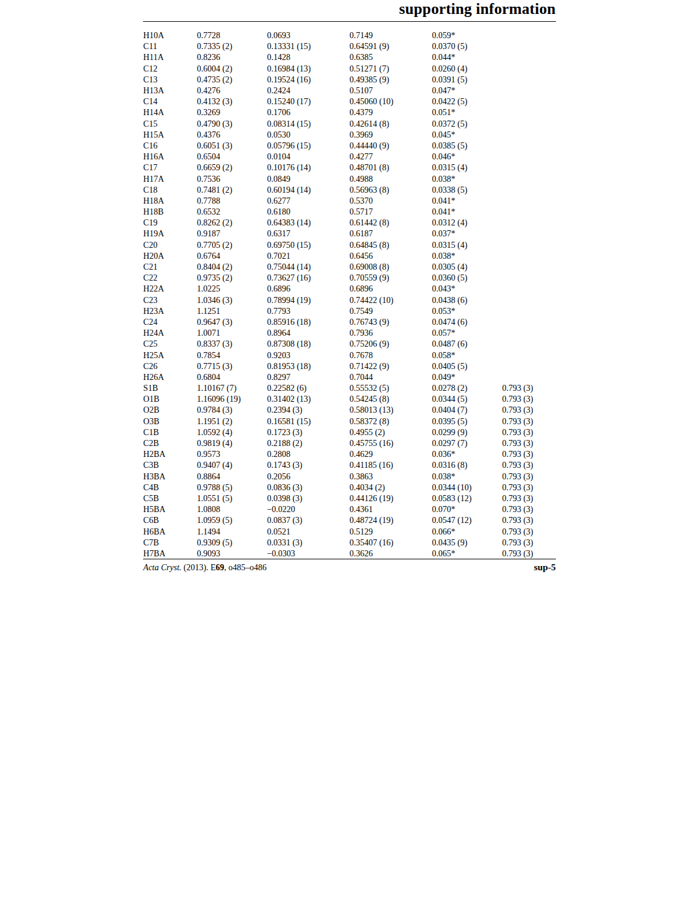supporting information
| H10A | 0.7728 | 0.0693 | 0.7149 | 0.059* | |
| C11 | 0.7335 (2) | 0.13331 (15) | 0.64591 (9) | 0.0370 (5) | |
| H11A | 0.8236 | 0.1428 | 0.6385 | 0.044* | |
| C12 | 0.6004 (2) | 0.16984 (13) | 0.51271 (7) | 0.0260 (4) | |
| C13 | 0.4735 (2) | 0.19524 (16) | 0.49385 (9) | 0.0391 (5) | |
| H13A | 0.4276 | 0.2424 | 0.5107 | 0.047* | |
| C14 | 0.4132 (3) | 0.15240 (17) | 0.45060 (10) | 0.0422 (5) | |
| H14A | 0.3269 | 0.1706 | 0.4379 | 0.051* | |
| C15 | 0.4790 (3) | 0.08314 (15) | 0.42614 (8) | 0.0372 (5) | |
| H15A | 0.4376 | 0.0530 | 0.3969 | 0.045* | |
| C16 | 0.6051 (3) | 0.05796 (15) | 0.44440 (9) | 0.0385 (5) | |
| H16A | 0.6504 | 0.0104 | 0.4277 | 0.046* | |
| C17 | 0.6659 (2) | 0.10176 (14) | 0.48701 (8) | 0.0315 (4) | |
| H17A | 0.7536 | 0.0849 | 0.4988 | 0.038* | |
| C18 | 0.7481 (2) | 0.60194 (14) | 0.56963 (8) | 0.0338 (5) | |
| H18A | 0.7788 | 0.6277 | 0.5370 | 0.041* | |
| H18B | 0.6532 | 0.6180 | 0.5717 | 0.041* | |
| C19 | 0.8262 (2) | 0.64383 (14) | 0.61442 (8) | 0.0312 (4) | |
| H19A | 0.9187 | 0.6317 | 0.6187 | 0.037* | |
| C20 | 0.7705 (2) | 0.69750 (15) | 0.64845 (8) | 0.0315 (4) | |
| H20A | 0.6764 | 0.7021 | 0.6456 | 0.038* | |
| C21 | 0.8404 (2) | 0.75044 (14) | 0.69008 (8) | 0.0305 (4) | |
| C22 | 0.9735 (2) | 0.73627 (16) | 0.70559 (9) | 0.0360 (5) | |
| H22A | 1.0225 | 0.6896 | 0.6896 | 0.043* | |
| C23 | 1.0346 (3) | 0.78994 (19) | 0.74422 (10) | 0.0438 (6) | |
| H23A | 1.1251 | 0.7793 | 0.7549 | 0.053* | |
| C24 | 0.9647 (3) | 0.85916 (18) | 0.76743 (9) | 0.0474 (6) | |
| H24A | 1.0071 | 0.8964 | 0.7936 | 0.057* | |
| C25 | 0.8337 (3) | 0.87308 (18) | 0.75206 (9) | 0.0487 (6) | |
| H25A | 0.7854 | 0.9203 | 0.7678 | 0.058* | |
| C26 | 0.7715 (3) | 0.81953 (18) | 0.71422 (9) | 0.0405 (5) | |
| H26A | 0.6804 | 0.8297 | 0.7044 | 0.049* | |
| S1B | 1.10167 (7) | 0.22582 (6) | 0.55532 (5) | 0.0278 (2) | 0.793 (3) |
| O1B | 1.16096 (19) | 0.31402 (13) | 0.54245 (8) | 0.0344 (5) | 0.793 (3) |
| O2B | 0.9784 (3) | 0.2394 (3) | 0.58013 (13) | 0.0404 (7) | 0.793 (3) |
| O3B | 1.1951 (2) | 0.16581 (15) | 0.58372 (8) | 0.0395 (5) | 0.793 (3) |
| C1B | 1.0592 (4) | 0.1723 (3) | 0.4955 (2) | 0.0299 (9) | 0.793 (3) |
| C2B | 0.9819 (4) | 0.2188 (2) | 0.45755 (16) | 0.0297 (7) | 0.793 (3) |
| H2BA | 0.9573 | 0.2808 | 0.4629 | 0.036* | 0.793 (3) |
| C3B | 0.9407 (4) | 0.1743 (3) | 0.41185 (16) | 0.0316 (8) | 0.793 (3) |
| H3BA | 0.8864 | 0.2056 | 0.3863 | 0.038* | 0.793 (3) |
| C4B | 0.9788 (5) | 0.0836 (3) | 0.4034 (2) | 0.0344 (10) | 0.793 (3) |
| C5B | 1.0551 (5) | 0.0398 (3) | 0.44126 (19) | 0.0583 (12) | 0.793 (3) |
| H5BA | 1.0808 | − 0.0220 | 0.4361 | 0.070* | 0.793 (3) |
| C6B | 1.0959 (5) | 0.0837 (3) | 0.48724 (19) | 0.0547 (12) | 0.793 (3) |
| H6BA | 1.1494 | 0.0521 | 0.5129 | 0.066* | 0.793 (3) |
| C7B | 0.9309 (5) | 0.0331 (3) | 0.35407 (16) | 0.0435 (9) | 0.793 (3) |
| H7BA | 0.9093 | − 0.0303 | 0.3626 | 0.065* | 0.793 (3) |
Acta Cryst. (2013). E69, o485–o486
sup-5